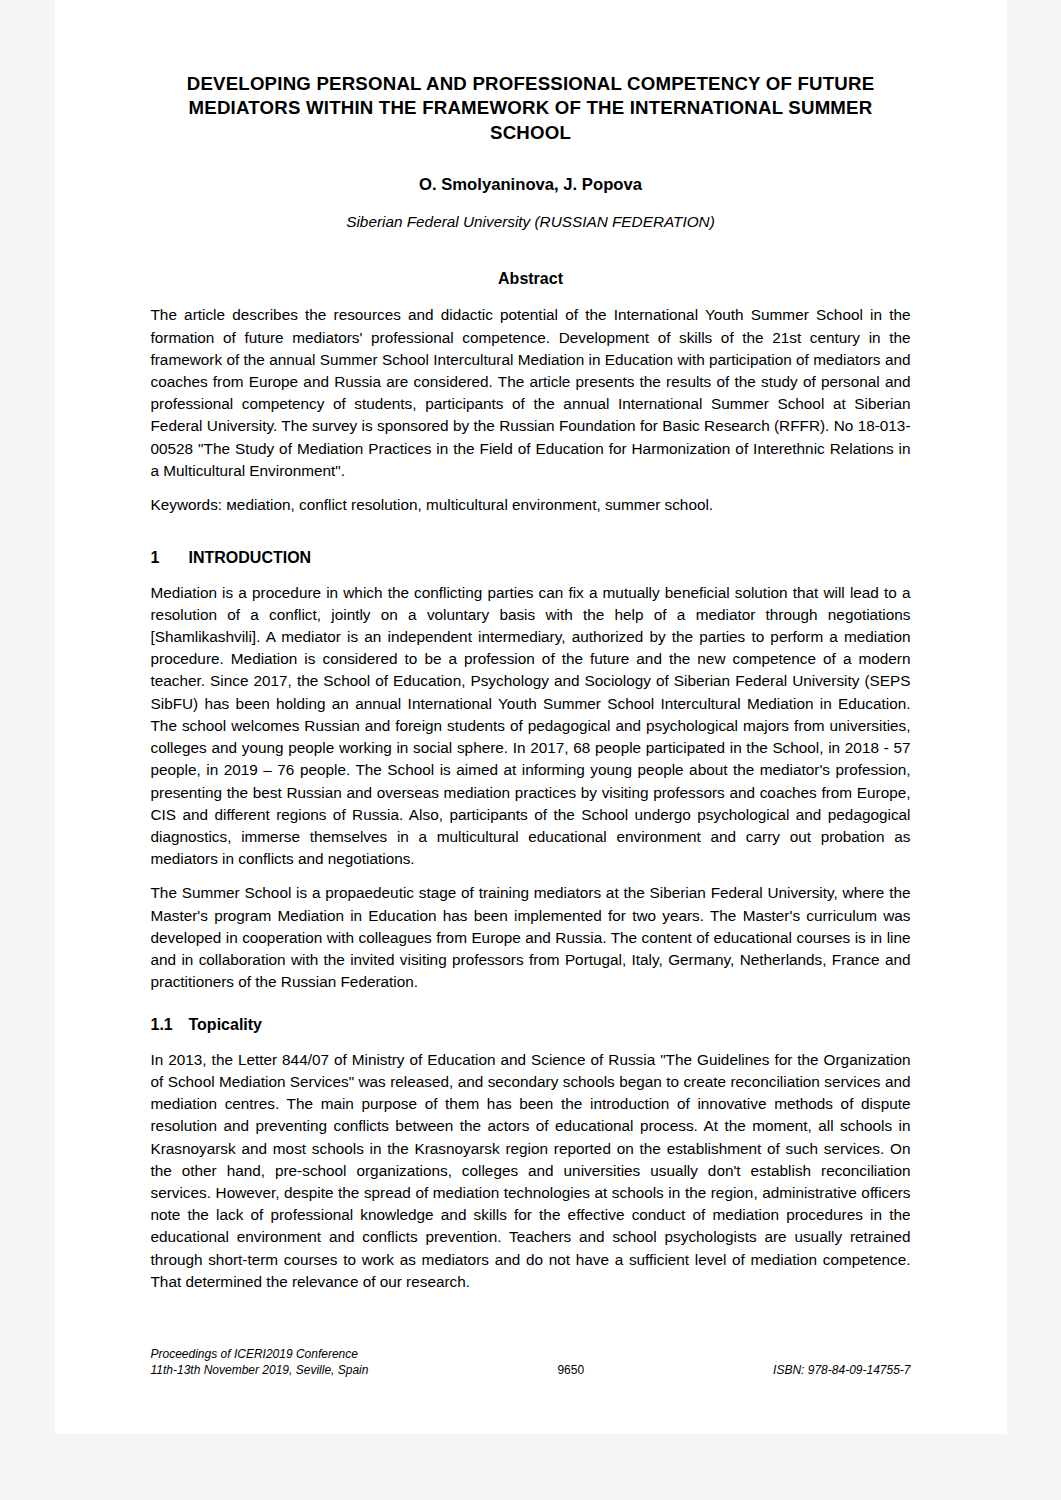Developing Personal and Professional Competency of Future Mediators Within the Framework of the International Summer School
O. Smolyaninova, J. Popova
Siberian Federal University (RUSSIAN FEDERATION)
Abstract
The article describes the resources and didactic potential of the International Youth Summer School in the formation of future mediators' professional competence. Development of skills of the 21st century in the framework of the annual Summer School Intercultural Mediation in Education with participation of mediators and coaches from Europe and Russia are considered. The article presents the results of the study of personal and professional competency of students, participants of the annual International Summer School at Siberian Federal University. The survey is sponsored by the Russian Foundation for Basic Research (RFFR). No 18-013-00528 "The Study of Mediation Practices in the Field of Education for Harmonization of Interethnic Relations in a Multicultural Environment".
Keywords: мediation, conflict resolution, multicultural environment, summer school.
1 INTRODUCTION
Mediation is a procedure in which the conflicting parties can fix a mutually beneficial solution that will lead to a resolution of a conflict, jointly on a voluntary basis with the help of a mediator through negotiations [Shamlikashvili]. A mediator is an independent intermediary, authorized by the parties to perform a mediation procedure. Mediation is considered to be a profession of the future and the new competence of a modern teacher. Since 2017, the School of Education, Psychology and Sociology of Siberian Federal University (SEPS SibFU) has been holding an annual International Youth Summer School Intercultural Mediation in Education. The school welcomes Russian and foreign students of pedagogical and psychological majors from universities, colleges and young people working in social sphere. In 2017, 68 people participated in the School, in 2018 - 57 people, in 2019 – 76 people. The School is aimed at informing young people about the mediator's profession, presenting the best Russian and overseas mediation practices by visiting professors and coaches from Europe, CIS and different regions of Russia. Also, participants of the School undergo psychological and pedagogical diagnostics, immerse themselves in a multicultural educational environment and carry out probation as mediators in conflicts and negotiations.
The Summer School is a propaedeutic stage of training mediators at the Siberian Federal University, where the Master's program Mediation in Education has been implemented for two years. The Master's curriculum was developed in cooperation with colleagues from Europe and Russia. The content of educational courses is in line and in collaboration with the invited visiting professors from Portugal, Italy, Germany, Netherlands, France and practitioners of the Russian Federation.
1.1 Topicality
In 2013, the Letter 844/07 of Ministry of Education and Science of Russia "The Guidelines for the Organization of School Mediation Services" was released, and secondary schools began to create reconciliation services and mediation centres. The main purpose of them has been the introduction of innovative methods of dispute resolution and preventing conflicts between the actors of educational process. At the moment, all schools in Krasnoyarsk and most schools in the Krasnoyarsk region reported on the establishment of such services. On the other hand, pre-school organizations, colleges and universities usually don't establish reconciliation services. However, despite the spread of mediation technologies at schools in the region, administrative officers note the lack of professional knowledge and skills for the effective conduct of mediation procedures in the educational environment and conflicts prevention. Teachers and school psychologists are usually retrained through short-term courses to work as mediators and do not have a sufficient level of mediation competence. That determined the relevance of our research.
Proceedings of ICERI2019 Conference
11th-13th November 2019, Seville, Spain
9650
ISBN: 978-84-09-14755-7